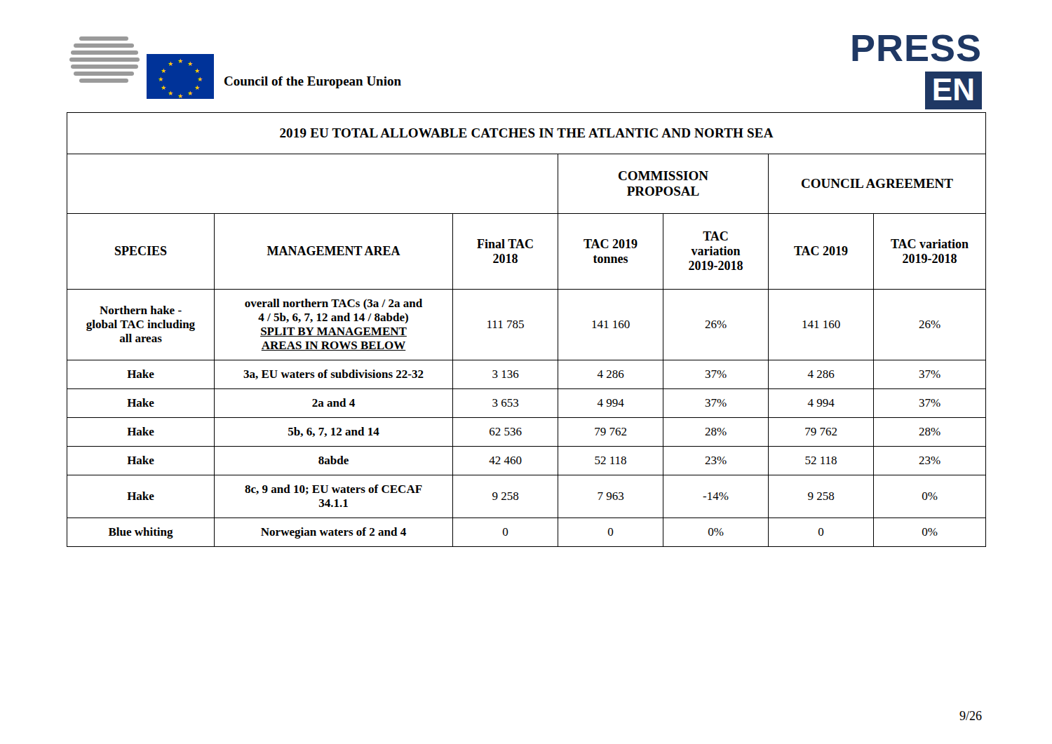★ ★ ★ ★ ★ ★ ★ ★ ★ ★ ★ ★
Council of the European Union
PRESS
EN
| 2019 EU TOTAL ALLOWABLE CATCHES IN THE ATLANTIC AND NORTH SEA |
| --- |
| | COMMISSION PROPOSAL | COUNCIL AGREEMENT |
| SPECIES | MANAGEMENT AREA | Final TAC 2018 | TAC 2019 tonnes | TAC variation 2019-2018 | TAC 2019 | TAC variation 2019-2018 |
| Northern hake - global TAC including all areas | overall northern TACs (3a / 2a and 4 / 5b, 6, 7, 12 and 14 / 8abde) SPLIT BY MANAGEMENT AREAS IN ROWS BELOW | 111 785 | 141 160 | 26% | 141 160 | 26% |
| Hake | 3a, EU waters of subdivisions 22-32 | 3 136 | 4 286 | 37% | 4 286 | 37% |
| Hake | 2a and 4 | 3 653 | 4 994 | 37% | 4 994 | 37% |
| Hake | 5b, 6, 7, 12 and 14 | 62 536 | 79 762 | 28% | 79 762 | 28% |
| Hake | 8abde | 42 460 | 52 118 | 23% | 52 118 | 23% |
| Hake | 8c, 9 and 10; EU waters of CECAF 34.1.1 | 9 258 | 7 963 | -14% | 9 258 | 0% |
| Blue whiting | Norwegian waters of 2 and 4 | 0 | 0 | 0% | 0 | 0% |
9/26